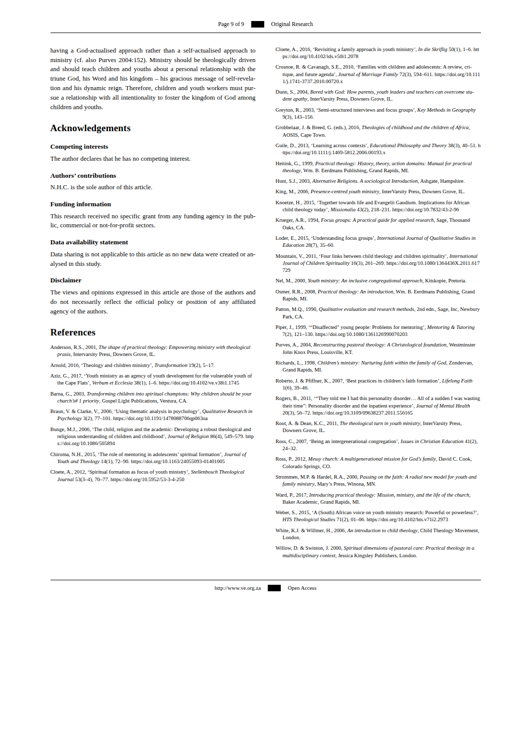Page 9 of 9 Original Research
having a God-actualised approach rather than a self-actualised approach to ministry (cf. also Purves 2004:152). Ministry should be theologically driven and should teach children and youths about a personal relationship with the triune God, his Word and his kingdom – his gracious message of self-revelation and his dynamic reign. Therefore, children and youth workers must pursue a relationship with all intentionality to foster the kingdom of God among children and youths.
Acknowledgements
Competing interests
The author declares that he has no competing interest.
Authors’ contributions
N.H.C. is the sole author of this article.
Funding information
This research received no specific grant from any funding agency in the public, commercial or not-for-profit sectors.
Data availability statement
Data sharing is not applicable to this article as no new data were created or analysed in this study.
Disclaimer
The views and opinions expressed in this article are those of the authors and do not necessarily reflect the official policy or position of any affiliated agency of the authors.
References
Anderson, R.S., 2001, The shape of practical theology: Empowering ministry with theological praxis, Intervarsity Press, Downers Grove, IL.
Arnold, 2016, ‘Theology and children ministry’, Transformation 19(2), 5–17.
Aziz, G., 2017, ‘Youth ministry as an agency of youth development for the vulnerable youth of the Cape Flats’, Verbum et Ecclesia 38(1), 1–6. https://doi.org/10.4102/ve.v38i1.1745
Barna, G., 2003, Transforming children into spiritual champions: Why children should be your church’s# 1 priority, Gospel Light Publications, Ventura, CA.
Braun, V. & Clarke, V., 2006, ‘Using thematic analysis in psychology’, Qualitative Research in Psychology 3(2), 77–101. https://doi.org/10.1191/1478088706qp063oa
Bunge, M.J., 2006, ‘The child, religion and the academic: Developing a robust theological and religious understanding of children and childhood’, Journal of Religion 86(4), 549–579. https://doi.org/10.1086/505894
Chiroma, N.H., 2015, ‘The role of mentoring in adolescents’ spiritual formation’, Journal of Youth and Theology 14(1), 72–90. https://doi.org/10.1163/24055093-01401005
Cloete, A., 2012, ‘Spiritual formation as focus of youth ministry’, Stellenbosch Theological Journal 53(3–4), 70–77. https://doi.org/10.5952/53-3-4-250
Cloete, A., 2016, ‘Revisiting a family approach in youth ministry’, In die Skriflig 50(1), 1–6. https://doi.org/10.4102/ids.v50i1.2078
Crosnoe, R. & Cavanagh, S.E., 2010, ‘Families with children and adolescents: A review, critique, and future agenda’, Journal of Marriage Family 72(3), 594–611. https://doi.org/10.1111/j.1741-3737.2010.00720.x
Dunn, S., 2004, Bored with God: How parents, youth leaders and teachers can overcome student apathy, InterVarsity Press, Downers Grove, IL.
Greyton, R., 2003, ‘Semi-structured interviews and focus groups’, Key Methods in Geography 9(3), 143–156.
Grobbelaar, J. & Breed, G. (eds.), 2016, Theologies of childhood and the children of Africa, AOSIS, Cape Town.
Guile, D., 2013, ‘Learning across contexts’, Educational Philosophy and Theory 38(3), 40–51. https://doi.org/10.1111/j.1469-5812.2006.00193.x
Heitink, G., 1999, Practical theology: History, theory, action domains: Manual for practical theology, Wm. B. Eerdmans Publishing, Grand Rapids, MI.
Hunt, S.J., 2003, Alternative Religions. A sociological Introduction, Ashgate, Hampshire.
King, M., 2006, Presence-centred youth ministry, InterVarsity Press, Downers Grove, IL.
Knoetze, H., 2015, ‘Together towards life and Evangelii Gaudium. Implications for African child theology today’, Missionalia 43(2), 218–231. https://doi.org/10.7832/43-2-96
Krueger, A.R., 1994, Focus groups: A practical guide for applied research, Sage, Thousand Oaks, CA.
Loder, E., 2015, ‘Understanding focus groups’, International Journal of Qualitative Studies in Education 28(7), 35–60.
Mountain, V., 2011, ‘Four links between child theology and children spirituality’, International Journal of Children Spirituality 16(3), 261–269. https://doi.org/10.1080/1364436X.2011.617729
Nel, M., 2000, Youth ministry: An inclusive congregational approach, Kitskopie, Pretoria.
Osmer, R.R., 2008, Practical theology: An introduction, Wm. B. Eerdmans Publishing, Grand Rapids, MI.
Patton, M.Q., 1990, Qualitative evaluation and research methods, 2nd edn., Sage, Inc, Newbury Park, CA.
Piper, J., 1999, ‘“Disaffected” young people: Problems for mentoring’, Mentoring & Tutoring 7(2), 121–130. https://doi.org/10.1080/1361126990070203
Purves, A., 2004, Reconstructing pastoral theology: A Christological foundation, Westminster John Knox Press, Louisville, KT.
Richards, L., 1998, Children’s ministry: Nurturing faith within the family of God, Zondervan, Grand Rapids, MI.
Roberto, J. & Pfiffner, K., 2007, ‘Best practices in children’s faith formation’, Lifelong Faith 1(6), 39–46.
Rogers, B., 2011, ‘“They told me I had this personality disorder… All of a sudden I was wasting their time”: Personality disorder and the inpatient experience’, Journal of Mental Health 20(3), 56–72. https://doi.org/10.3109/09638237.2011.556165
Root, A. & Dean, K.C., 2011, The theological turn in youth ministry, InterVarsity Press, Downers Grove, IL.
Ross, C., 2007, ‘Being an intergenerational congregation’, Issues in Christian Education 41(2), 24–32.
Ross, P., 2012, Messy church: A multigenerational mission for God’s family, David C. Cook, Colorado Springs, CO.
Strommen, M.P. & Hardel, R.A., 2000, Passing on the faith: A radial new model for youth and family ministry, Mary’s Press, Winona, MN.
Ward, P., 2017, Introducing practical theology: Mission, ministry, and the life of the church, Baker Academic, Grand Rapids, MI.
Weber, S., 2015, ‘A (South) African voice on youth ministry research: Powerful or powerless?’, HTS Theological Studies 71(2), 01–06. https://doi.org/10.4102/hts.v71i2.2973
White, K.J. & Willmer, H., 2006, An introduction to child theology, Child Theology Movement, London.
Willow, D. & Swinton, J. 2000, Spiritual dimensions of pastoral care: Practical theology in a multidisciplinary context, Jessica Kingsley Publishers, London.
http://www.ve.org.za Open Access